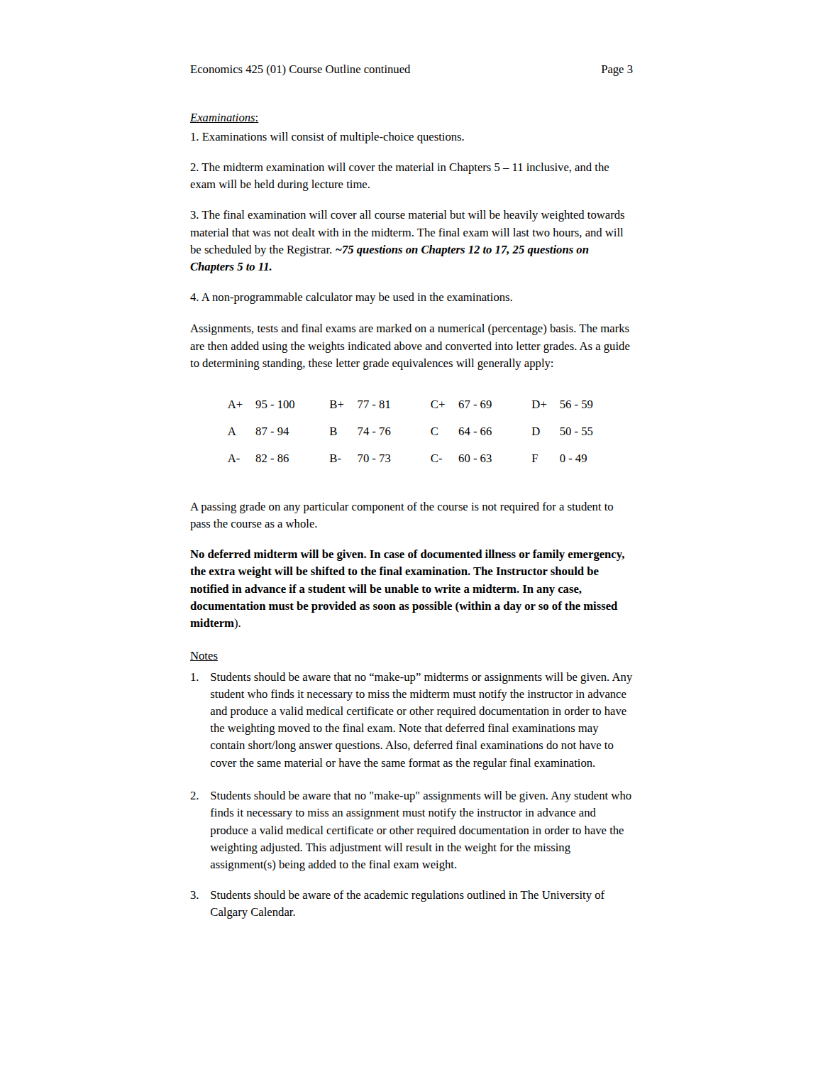Economics 425 (01) Course Outline continued
Page 3
Examinations:
1. Examinations will consist of multiple-choice questions.
2. The midterm examination will cover the material in Chapters 5 – 11 inclusive, and the exam will be held during lecture time.
3. The final examination will cover all course material but will be heavily weighted towards material that was not dealt with in the midterm. The final exam will last two hours, and will be scheduled by the Registrar. ~75 questions on Chapters 12 to 17, 25 questions on Chapters 5 to 11.
4. A non-programmable calculator may be used in the examinations.
Assignments, tests and final exams are marked on a numerical (percentage) basis. The marks are then added using the weights indicated above and converted into letter grades. As a guide to determining standing, these letter grade equivalences will generally apply:
| A+ | 95 - 100 | B+ | 77 - 81 | C+ | 67 - 69 | D+ | 56 - 59 |
| A | 87 - 94 | B | 74 - 76 | C | 64 - 66 | D | 50 - 55 |
| A- | 82 - 86 | B- | 70 - 73 | C- | 60 - 63 | F | 0 - 49 |
A passing grade on any particular component of the course is not required for a student to pass the course as a whole.
No deferred midterm will be given. In case of documented illness or family emergency, the extra weight will be shifted to the final examination. The Instructor should be notified in advance if a student will be unable to write a midterm. In any case, documentation must be provided as soon as possible (within a day or so of the missed midterm).
Notes
Students should be aware that no “make-up” midterms or assignments will be given. Any student who finds it necessary to miss the midterm must notify the instructor in advance and produce a valid medical certificate or other required documentation in order to have the weighting moved to the final exam. Note that deferred final examinations may contain short/long answer questions. Also, deferred final examinations do not have to cover the same material or have the same format as the regular final examination.
Students should be aware that no "make-up" assignments will be given. Any student who finds it necessary to miss an assignment must notify the instructor in advance and produce a valid medical certificate or other required documentation in order to have the weighting adjusted. This adjustment will result in the weight for the missing assignment(s) being added to the final exam weight.
Students should be aware of the academic regulations outlined in The University of Calgary Calendar.